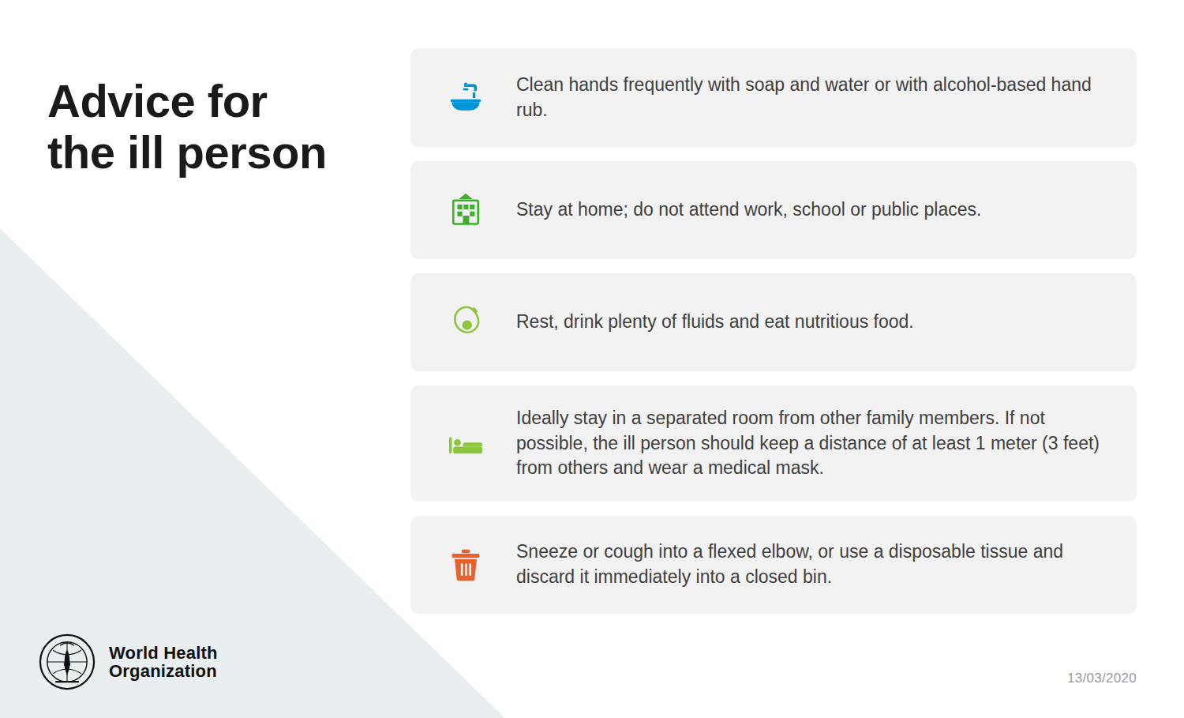Advice for
the ill person
Clean hands frequently with soap and water or with alcohol-based hand rub.
Stay at home; do not attend work, school or public places.
Rest, drink plenty of fluids and eat nutritious food.
Ideally stay in a separated room from other family members. If not possible, the ill person should keep a distance of at least 1 meter (3 feet) from others and wear a medical mask.
Sneeze or cough into a flexed elbow, or use a disposable tissue and discard it immediately into a closed bin.
World Health
Organization
13/03/2020